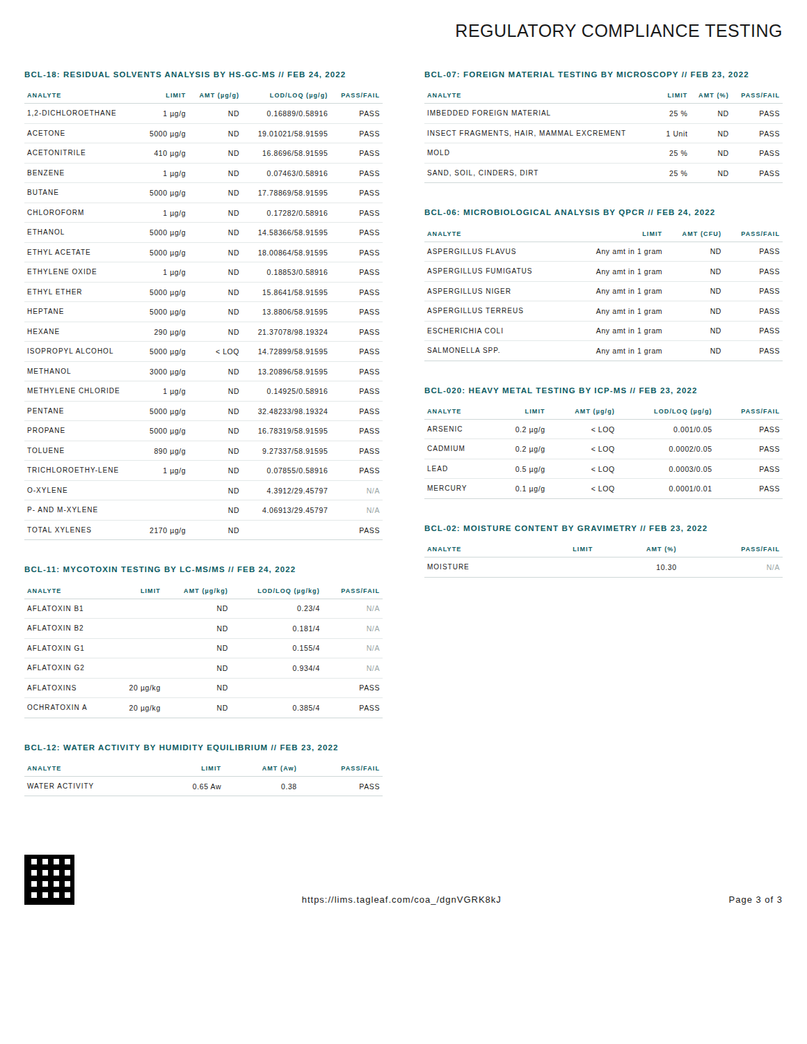REGULATORY COMPLIANCE TESTING
BCL-18: RESIDUAL SOLVENTS ANALYSIS BY HS-GC-MS // FEB 24, 2022
| ANALYTE | LIMIT | AMT (µg/g) | LOD/LOQ (µg/g) | PASS/FAIL |
| --- | --- | --- | --- | --- |
| 1,2-DICHLOROETHANE | 1 µg/g | ND | 0.16889/0.58916 | PASS |
| ACETONE | 5000 µg/g | ND | 19.01021/58.91595 | PASS |
| ACETONITRILE | 410 µg/g | ND | 16.8696/58.91595 | PASS |
| BENZENE | 1 µg/g | ND | 0.07463/0.58916 | PASS |
| BUTANE | 5000 µg/g | ND | 17.78869/58.91595 | PASS |
| CHLOROFORM | 1 µg/g | ND | 0.17282/0.58916 | PASS |
| ETHANOL | 5000 µg/g | ND | 14.58366/58.91595 | PASS |
| ETHYL ACETATE | 5000 µg/g | ND | 18.00864/58.91595 | PASS |
| ETHYLENE OXIDE | 1 µg/g | ND | 0.18853/0.58916 | PASS |
| ETHYL ETHER | 5000 µg/g | ND | 15.8641/58.91595 | PASS |
| HEPTANE | 5000 µg/g | ND | 13.8806/58.91595 | PASS |
| HEXANE | 290 µg/g | ND | 21.37078/98.19324 | PASS |
| ISOPROPYL ALCOHOL | 5000 µg/g | < LOQ | 14.72899/58.91595 | PASS |
| METHANOL | 3000 µg/g | ND | 13.20896/58.91595 | PASS |
| METHYLENE CHLORIDE | 1 µg/g | ND | 0.14925/0.58916 | PASS |
| PENTANE | 5000 µg/g | ND | 32.48233/98.19324 | PASS |
| PROPANE | 5000 µg/g | ND | 16.78319/58.91595 | PASS |
| TOLUENE | 890 µg/g | ND | 9.27337/58.91595 | PASS |
| TRICHLOROETHY-LENE | 1 µg/g | ND | 0.07855/0.58916 | PASS |
| O-XYLENE | | ND | 4.3912/29.45797 | N/A |
| P- AND M-XYLENE | | ND | 4.06913/29.45797 | N/A |
| TOTAL XYLENES | 2170 µg/g | ND | | PASS |
BCL-11: MYCOTOXIN TESTING BY LC-MS/MS // FEB 24, 2022
| ANALYTE | LIMIT | AMT (µg/kg) | LOD/LOQ (µg/kg) | PASS/FAIL |
| --- | --- | --- | --- | --- |
| AFLATOXIN B1 | | ND | 0.23/4 | N/A |
| AFLATOXIN B2 | | ND | 0.181/4 | N/A |
| AFLATOXIN G1 | | ND | 0.155/4 | N/A |
| AFLATOXIN G2 | | ND | 0.934/4 | N/A |
| AFLATOXINS | 20 µg/kg | ND | | PASS |
| OCHRATOXIN A | 20 µg/kg | ND | 0.385/4 | PASS |
BCL-12: WATER ACTIVITY BY HUMIDITY EQUILIBRIUM // FEB 23, 2022
| ANALYTE | LIMIT | AMT (Aw) | PASS/FAIL |
| --- | --- | --- | --- |
| WATER ACTIVITY | 0.65 Aw | 0.38 | PASS |
BCL-07: FOREIGN MATERIAL TESTING BY MICROSCOPY // FEB 23, 2022
| ANALYTE | LIMIT | AMT (%) | PASS/FAIL |
| --- | --- | --- | --- |
| IMBEDDED FOREIGN MATERIAL | 25 % | ND | PASS |
| INSECT FRAGMENTS, HAIR, MAMMAL EXCREMENT | 1 Unit | ND | PASS |
| MOLD | 25 % | ND | PASS |
| SAND, SOIL, CINDERS, DIRT | 25 % | ND | PASS |
BCL-06: MICROBIOLOGICAL ANALYSIS BY QPCR // FEB 24, 2022
| ANALYTE | LIMIT | AMT (CFU) | PASS/FAIL |
| --- | --- | --- | --- |
| ASPERGILLUS FLAVUS | Any amt in 1 gram | ND | PASS |
| ASPERGILLUS FUMIGATUS | Any amt in 1 gram | ND | PASS |
| ASPERGILLUS NIGER | Any amt in 1 gram | ND | PASS |
| ASPERGILLUS TERREUS | Any amt in 1 gram | ND | PASS |
| ESCHERICHIA COLI | Any amt in 1 gram | ND | PASS |
| SALMONELLA SPP. | Any amt in 1 gram | ND | PASS |
BCL-020: HEAVY METAL TESTING BY ICP-MS // FEB 23, 2022
| ANALYTE | LIMIT | AMT (µg/g) | LOD/LOQ (µg/g) | PASS/FAIL |
| --- | --- | --- | --- | --- |
| ARSENIC | 0.2 µg/g | < LOQ | 0.001/0.05 | PASS |
| CADMIUM | 0.2 µg/g | < LOQ | 0.0002/0.05 | PASS |
| LEAD | 0.5 µg/g | < LOQ | 0.0003/0.05 | PASS |
| MERCURY | 0.1 µg/g | < LOQ | 0.0001/0.01 | PASS |
BCL-02: MOISTURE CONTENT BY GRAVIMETRY // FEB 23, 2022
| ANALYTE | LIMIT | AMT (%) | PASS/FAIL |
| --- | --- | --- | --- |
| MOISTURE | | 10.30 | N/A |
https://lims.tagleaf.com/coa_/dgnVGRK8kJ
Page 3 of 3